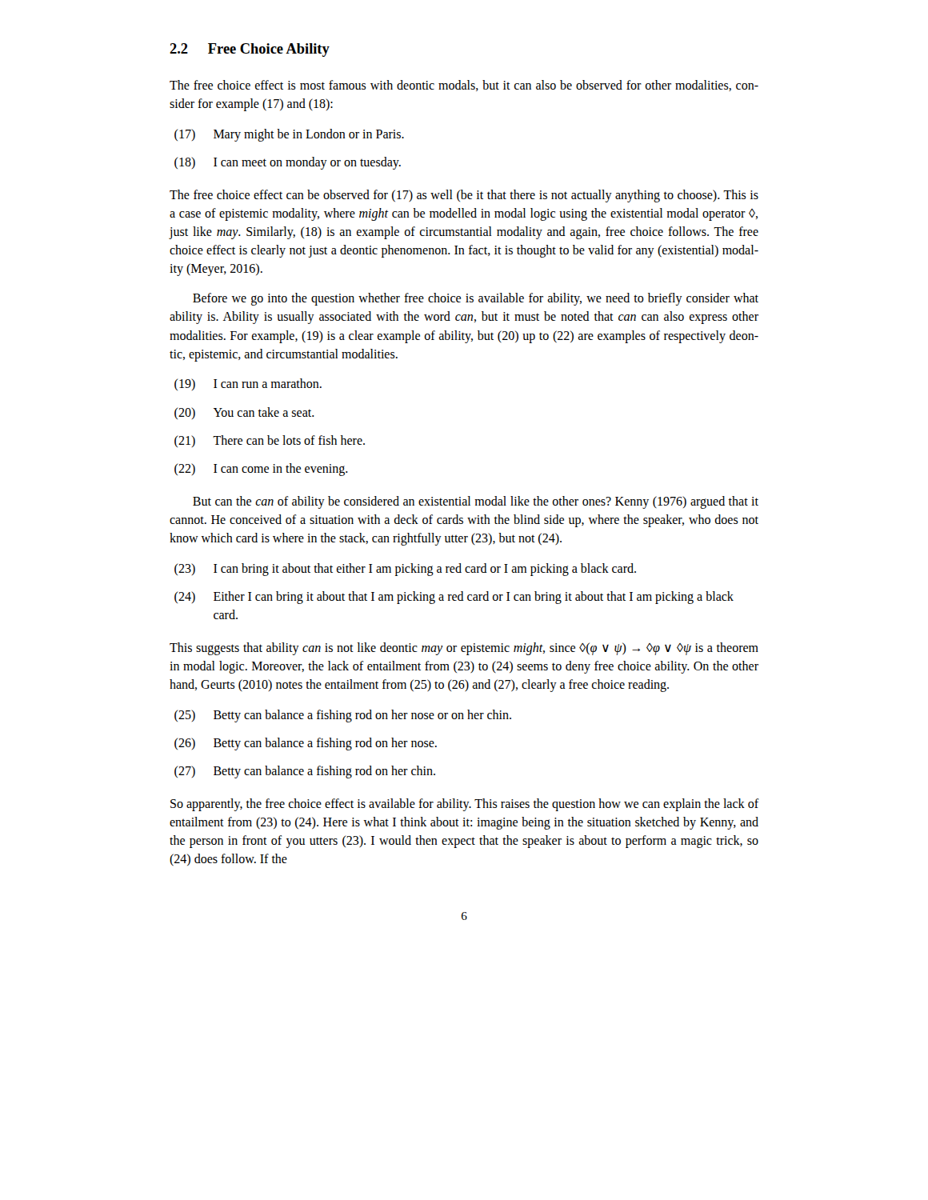2.2 Free Choice Ability
The free choice effect is most famous with deontic modals, but it can also be observed for other modalities, consider for example (17) and (18):
(17) Mary might be in London or in Paris.
(18) I can meet on monday or on tuesday.
The free choice effect can be observed for (17) as well (be it that there is not actually anything to choose). This is a case of epistemic modality, where might can be modelled in modal logic using the existential modal operator ◊, just like may. Similarly, (18) is an example of circumstantial modality and again, free choice follows. The free choice effect is clearly not just a deontic phenomenon. In fact, it is thought to be valid for any (existential) modality (Meyer, 2016).
Before we go into the question whether free choice is available for ability, we need to briefly consider what ability is. Ability is usually associated with the word can, but it must be noted that can can also express other modalities. For example, (19) is a clear example of ability, but (20) up to (22) are examples of respectively deontic, epistemic, and circumstantial modalities.
(19) I can run a marathon.
(20) You can take a seat.
(21) There can be lots of fish here.
(22) I can come in the evening.
But can the can of ability be considered an existential modal like the other ones? Kenny (1976) argued that it cannot. He conceived of a situation with a deck of cards with the blind side up, where the speaker, who does not know which card is where in the stack, can rightfully utter (23), but not (24).
(23) I can bring it about that either I am picking a red card or I am picking a black card.
(24) Either I can bring it about that I am picking a red card or I can bring it about that I am picking a black card.
This suggests that ability can is not like deontic may or epistemic might, since ◊(φ ∨ ψ) → ◊φ ∨ ◊ψ is a theorem in modal logic. Moreover, the lack of entailment from (23) to (24) seems to deny free choice ability. On the other hand, Geurts (2010) notes the entailment from (25) to (26) and (27), clearly a free choice reading.
(25) Betty can balance a fishing rod on her nose or on her chin.
(26) Betty can balance a fishing rod on her nose.
(27) Betty can balance a fishing rod on her chin.
So apparently, the free choice effect is available for ability. This raises the question how we can explain the lack of entailment from (23) to (24). Here is what I think about it: imagine being in the situation sketched by Kenny, and the person in front of you utters (23). I would then expect that the speaker is about to perform a magic trick, so (24) does follow. If the
6